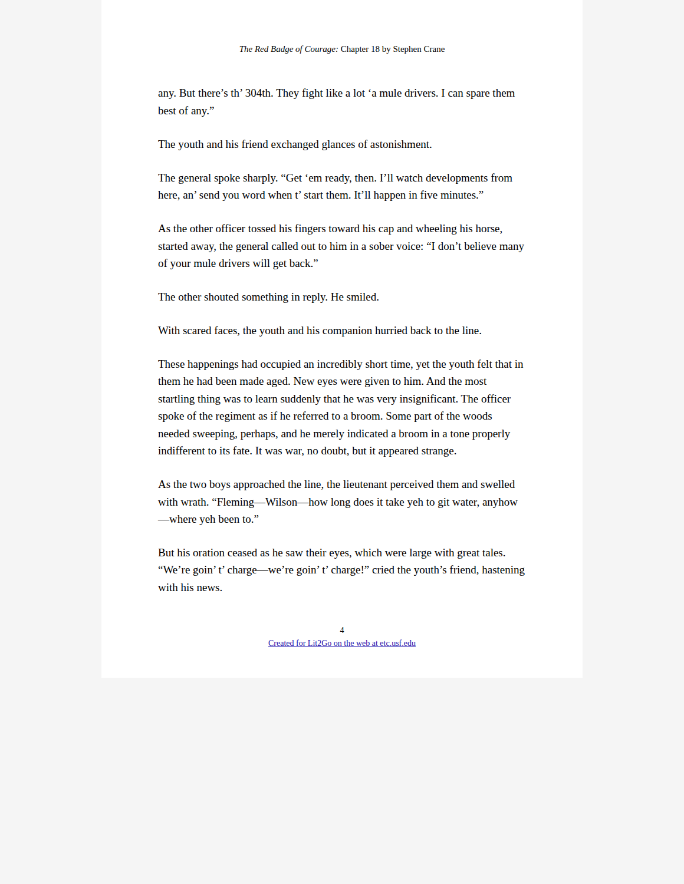The Red Badge of Courage: Chapter 18 by Stephen Crane
any. But there’s th’ 304th. They fight like a lot ‘a mule drivers. I can spare them best of any.”
The youth and his friend exchanged glances of astonishment.
The general spoke sharply. “Get ‘em ready, then. I’ll watch developments from here, an’ send you word when t’ start them. It’ll happen in five minutes.”
As the other officer tossed his fingers toward his cap and wheeling his horse, started away, the general called out to him in a sober voice: “I don’t believe many of your mule drivers will get back.”
The other shouted something in reply. He smiled.
With scared faces, the youth and his companion hurried back to the line.
These happenings had occupied an incredibly short time, yet the youth felt that in them he had been made aged. New eyes were given to him. And the most startling thing was to learn suddenly that he was very insignificant. The officer spoke of the regiment as if he referred to a broom. Some part of the woods needed sweeping, perhaps, and he merely indicated a broom in a tone properly indifferent to its fate. It was war, no doubt, but it appeared strange.
As the two boys approached the line, the lieutenant perceived them and swelled with wrath. “Fleming—Wilson—how long does it take yeh to git water, anyhow—where yeh been to.”
But his oration ceased as he saw their eyes, which were large with great tales. “We’re goin’ t’ charge—we’re goin’ t’ charge!” cried the youth’s friend, hastening with his news.
4 Created for Lit2Go on the web at etc.usf.edu